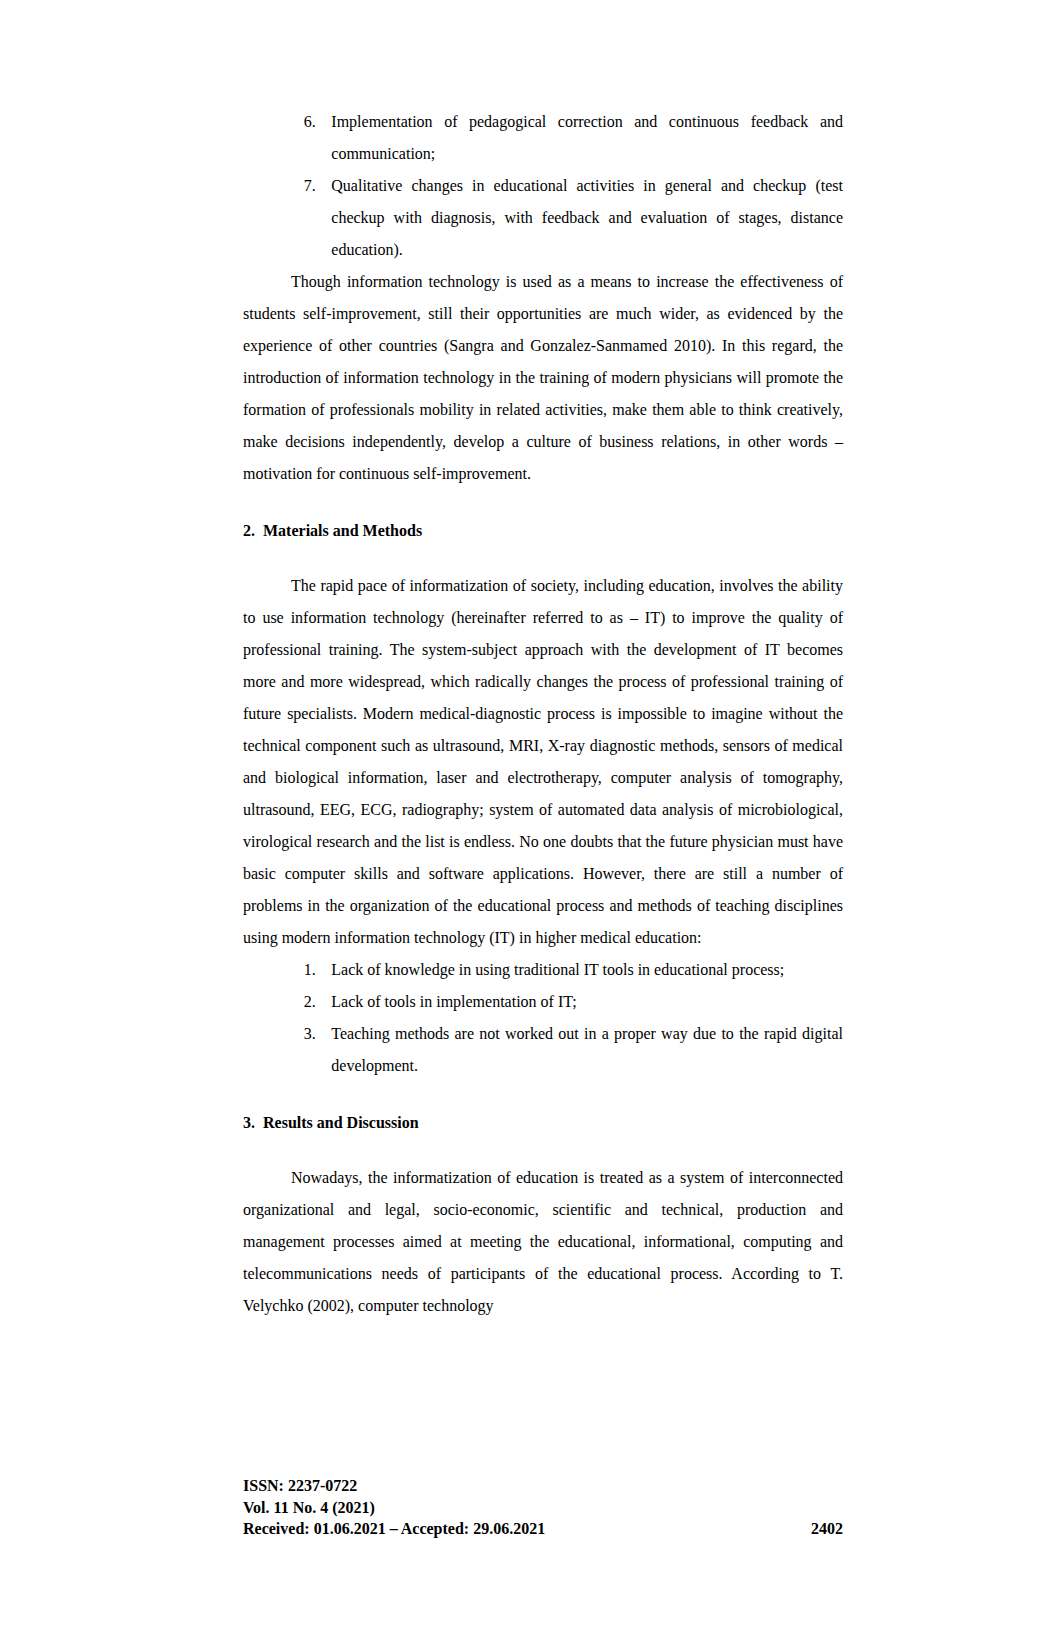Implementation of pedagogical correction and continuous feedback and communication;
Qualitative changes in educational activities in general and checkup (test checkup with diagnosis, with feedback and evaluation of stages, distance education).
Though information technology is used as a means to increase the effectiveness of students self-improvement, still their opportunities are much wider, as evidenced by the experience of other countries (Sangra and Gonzalez-Sanmamed 2010). In this regard, the introduction of information technology in the training of modern physicians will promote the formation of professionals mobility in related activities, make them able to think creatively, make decisions independently, develop a culture of business relations, in other words – motivation for continuous self-improvement.
2. Materials and Methods
The rapid pace of informatization of society, including education, involves the ability to use information technology (hereinafter referred to as – IT) to improve the quality of professional training. The system-subject approach with the development of IT becomes more and more widespread, which radically changes the process of professional training of future specialists. Modern medical-diagnostic process is impossible to imagine without the technical component such as ultrasound, MRI, X-ray diagnostic methods, sensors of medical and biological information, laser and electrotherapy, computer analysis of tomography, ultrasound, EEG, ECG, radiography; system of automated data analysis of microbiological, virological research and the list is endless. No one doubts that the future physician must have basic computer skills and software applications. However, there are still a number of problems in the organization of the educational process and methods of teaching disciplines using modern information technology (IT) in higher medical education:
Lack of knowledge in using traditional IT tools in educational process;
Lack of tools in implementation of IT;
Teaching methods are not worked out in a proper way due to the rapid digital development.
3. Results and Discussion
Nowadays, the informatization of education is treated as a system of interconnected organizational and legal, socio-economic, scientific and technical, production and management processes aimed at meeting the educational, informational, computing and telecommunications needs of participants of the educational process. According to T. Velychko (2002), computer technology
ISSN: 2237-0722
Vol. 11 No. 4 (2021)
Received: 01.06.2021 – Accepted: 29.06.2021
2402